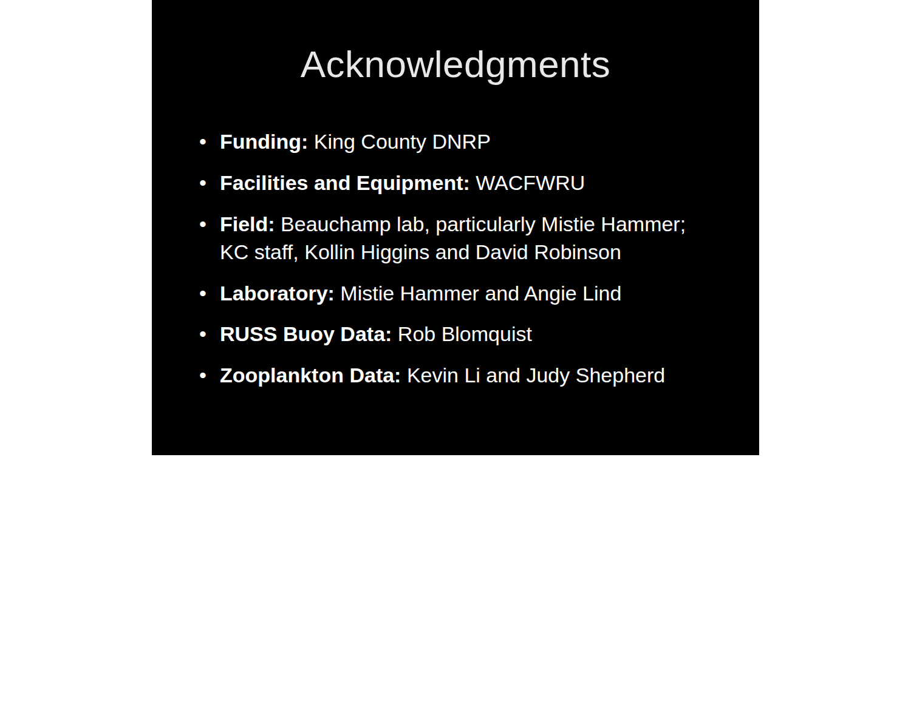Acknowledgments
Funding: King County DNRP
Facilities and Equipment: WACFWRU
Field: Beauchamp lab, particularly Mistie Hammer; KC staff, Kollin Higgins and David Robinson
Laboratory: Mistie Hammer and Angie Lind
RUSS Buoy Data: Rob Blomquist
Zooplankton Data: Kevin Li and Judy Shepherd